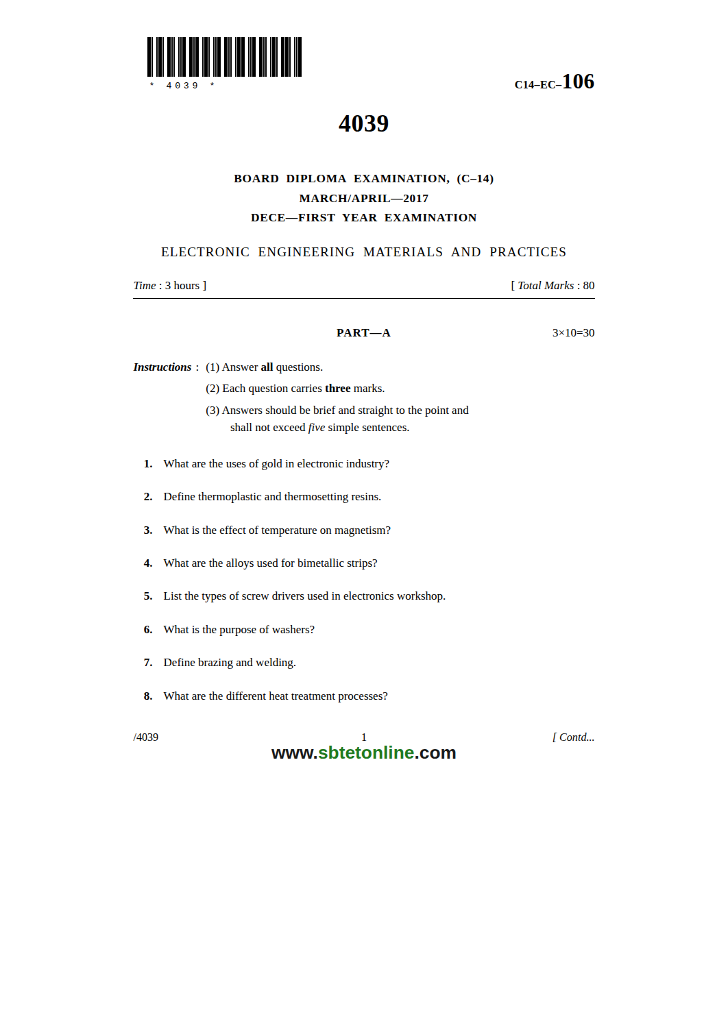* 4039 *
C14–EC–106
4039
BOARD DIPLOMA EXAMINATION, (C–14) MARCH/APRIL—2017 DECE—FIRST YEAR EXAMINATION
ELECTRONIC ENGINEERING MATERIALS AND PRACTICES
Time : 3 hours ]
[ Total Marks : 80
PART—A
3×10=30
Instructions
:
(1) Answer all questions.
(2) Each question carries three marks.
(3) Answers should be brief and straight to the point and shall not exceed five simple sentences.
What are the uses of gold in electronic industry?
Define thermoplastic and thermosetting resins.
What is the effect of temperature on magnetism?
What are the alloys used for bimetallic strips?
List the types of screw drivers used in electronics workshop.
What is the purpose of washers?
Define brazing and welding.
What are the different heat treatment processes?
/4039
1
[ Contd...
www. sbtetonline.com